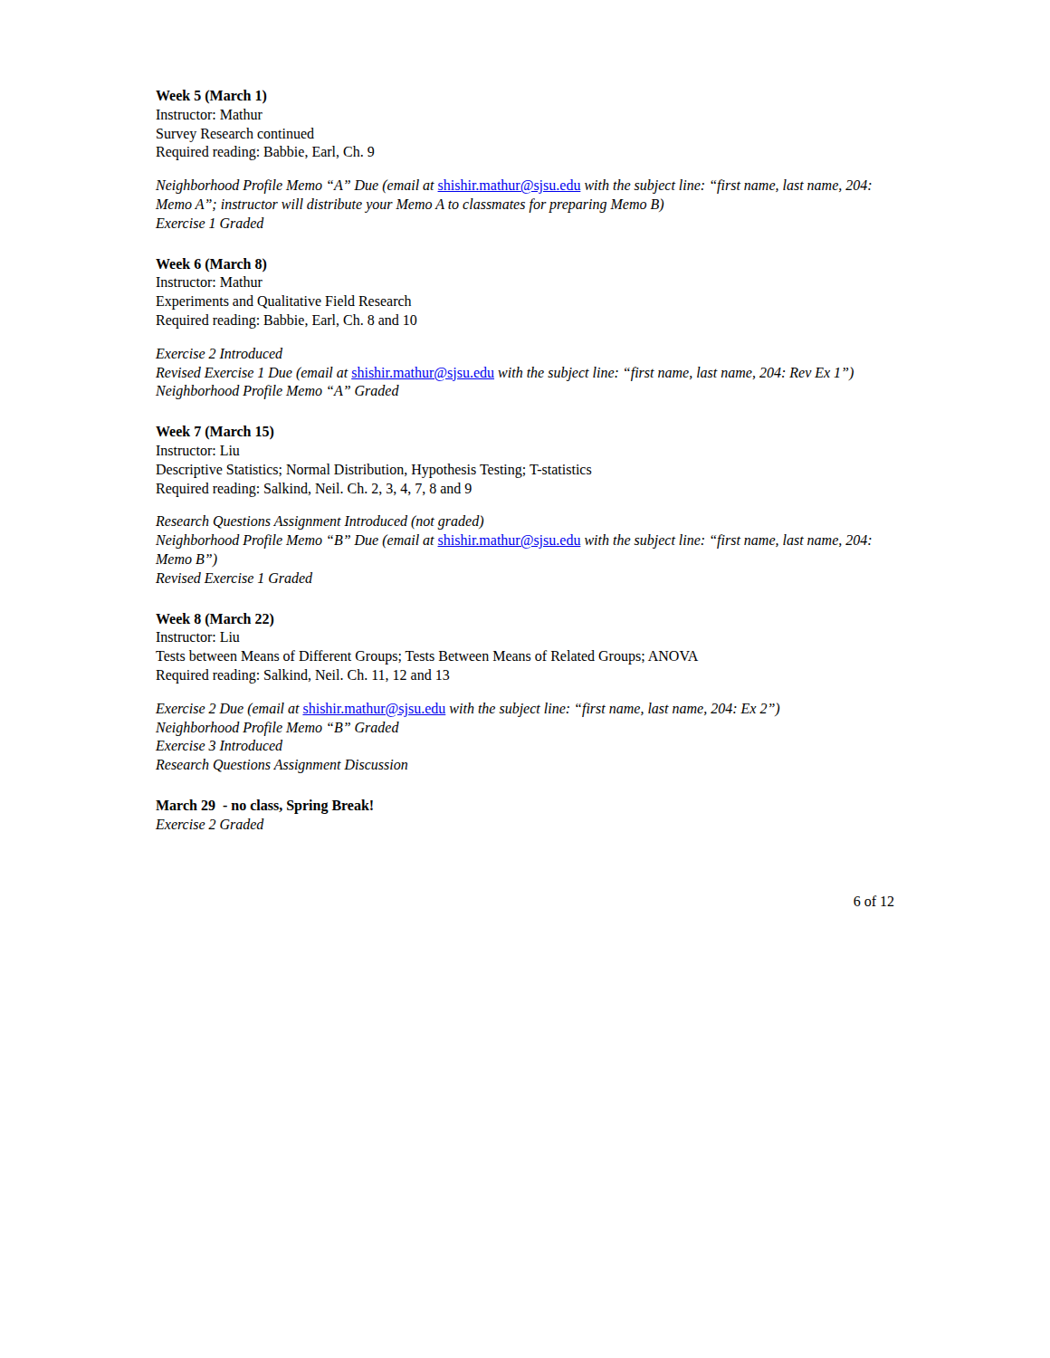Week 5 (March 1)
Instructor: Mathur
Survey Research continued
Required reading: Babbie, Earl, Ch. 9
Neighborhood Profile Memo “A” Due (email at shishir.mathur@sjsu.edu with the subject line: “first name, last name, 204: Memo A”; instructor will distribute your Memo A to classmates for preparing Memo B)
Exercise 1 Graded
Week 6 (March 8)
Instructor: Mathur
Experiments and Qualitative Field Research
Required reading: Babbie, Earl, Ch. 8 and 10
Exercise 2 Introduced
Revised Exercise 1 Due (email at shishir.mathur@sjsu.edu with the subject line: “first name, last name, 204: Rev Ex 1”)
Neighborhood Profile Memo “A” Graded
Week 7 (March 15)
Instructor: Liu
Descriptive Statistics; Normal Distribution, Hypothesis Testing; T-statistics
Required reading: Salkind, Neil. Ch. 2, 3, 4, 7, 8 and 9
Research Questions Assignment Introduced (not graded)
Neighborhood Profile Memo “B” Due (email at shishir.mathur@sjsu.edu with the subject line: “first name, last name, 204: Memo B”)
Revised Exercise 1 Graded
Week 8 (March 22)
Instructor: Liu
Tests between Means of Different Groups; Tests Between Means of Related Groups; ANOVA
Required reading: Salkind, Neil. Ch. 11, 12 and 13
Exercise 2 Due (email at shishir.mathur@sjsu.edu with the subject line: “first name, last name, 204: Ex 2”)
Neighborhood Profile Memo “B” Graded
Exercise 3 Introduced
Research Questions Assignment Discussion
March 29 - no class, Spring Break!
Exercise 2 Graded
6 of 12